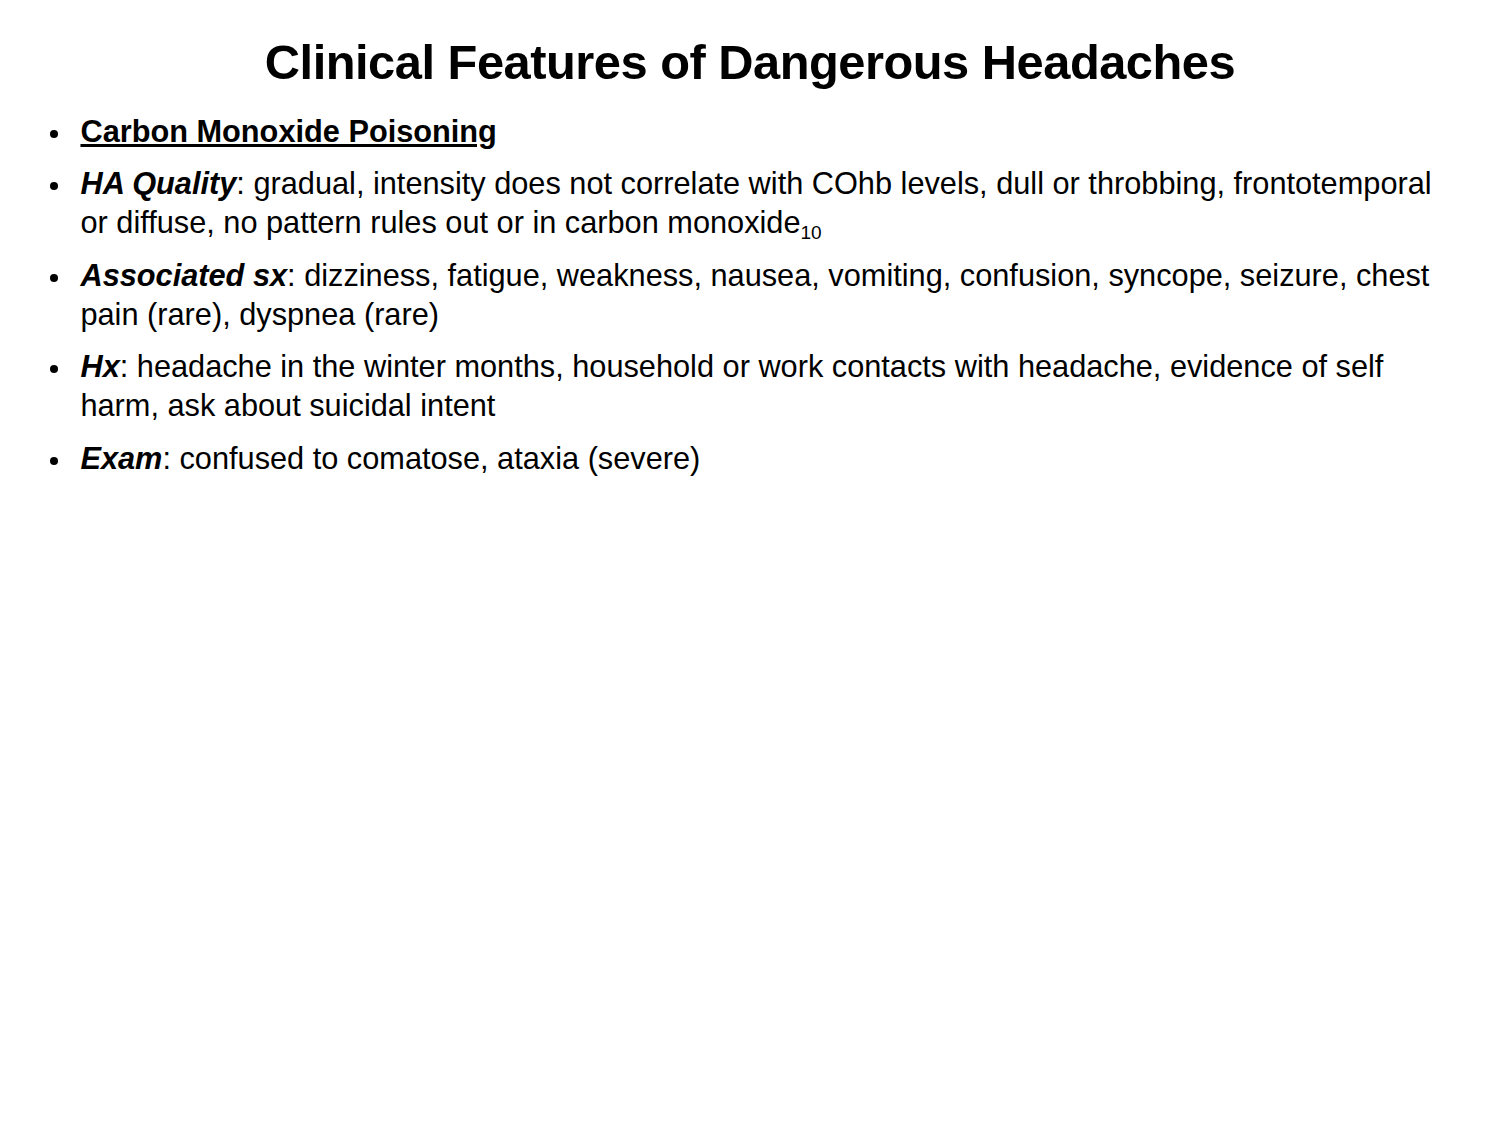Clinical Features of Dangerous Headaches
Carbon Monoxide Poisoning
HA Quality: gradual, intensity does not correlate with COhb levels, dull or throbbing, frontotemporal or diffuse, no pattern rules out or in carbon monoxide10
Associated sx: dizziness, fatigue, weakness, nausea, vomiting, confusion, syncope, seizure, chest pain (rare), dyspnea (rare)
Hx: headache in the winter months, household or work contacts with headache, evidence of self harm, ask about suicidal intent
Exam: confused to comatose, ataxia (severe)